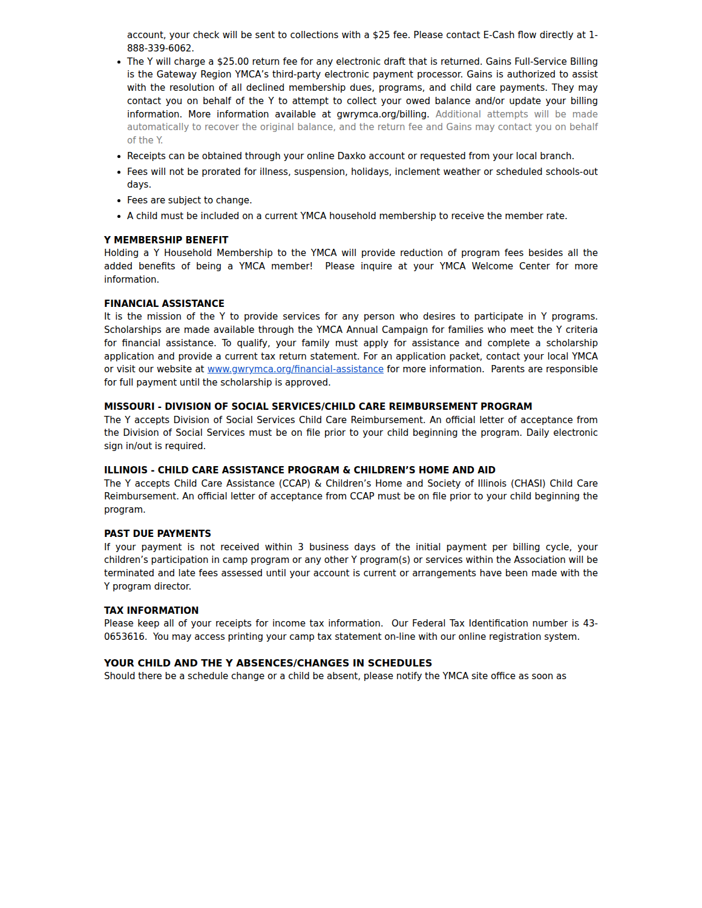account, your check will be sent to collections with a $25 fee. Please contact E-Cash flow directly at 1-888-339-6062.
The Y will charge a $25.00 return fee for any electronic draft that is returned. Gains Full-Service Billing is the Gateway Region YMCA’s third-party electronic payment processor. Gains is authorized to assist with the resolution of all declined membership dues, programs, and child care payments. They may contact you on behalf of the Y to attempt to collect your owed balance and/or update your billing information. More information available at gwrymca.org/billing. Additional attempts will be made automatically to recover the original balance, and the return fee and Gains may contact you on behalf of the Y.
Receipts can be obtained through your online Daxko account or requested from your local branch.
Fees will not be prorated for illness, suspension, holidays, inclement weather or scheduled schools-out days.
Fees are subject to change.
A child must be included on a current YMCA household membership to receive the member rate.
Y Membership Benefit
Holding a Y Household Membership to the YMCA will provide reduction of program fees besides all the added benefits of being a YMCA member! Please inquire at your YMCA Welcome Center for more information.
Financial Assistance
It is the mission of the Y to provide services for any person who desires to participate in Y programs. Scholarships are made available through the YMCA Annual Campaign for families who meet the Y criteria for financial assistance. To qualify, your family must apply for assistance and complete a scholarship application and provide a current tax return statement. For an application packet, contact your local YMCA or visit our website at www.gwrymca.org/financial-assistance for more information. Parents are responsible for full payment until the scholarship is approved.
Missouri - Division of Social Services/Child Care Reimbursement Program
The Y accepts Division of Social Services Child Care Reimbursement. An official letter of acceptance from the Division of Social Services must be on file prior to your child beginning the program. Daily electronic sign in/out is required.
Illinois - Child Care Assistance Program & Children’s Home and Aid
The Y accepts Child Care Assistance (CCAP) & Children’s Home and Society of Illinois (CHASI) Child Care Reimbursement. An official letter of acceptance from CCAP must be on file prior to your child beginning the program.
Past Due Payments
If your payment is not received within 3 business days of the initial payment per billing cycle, your children’s participation in camp program or any other Y program(s) or services within the Association will be terminated and late fees assessed until your account is current or arrangements have been made with the Y program director.
Tax Information
Please keep all of your receipts for income tax information. Our Federal Tax Identification number is 43-0653616. You may access printing your camp tax statement on-line with our online registration system.
YOUR CHILD AND THE Y ABSENCES/CHANGES IN SCHEDULES
Should there be a schedule change or a child be absent, please notify the YMCA site office as soon as